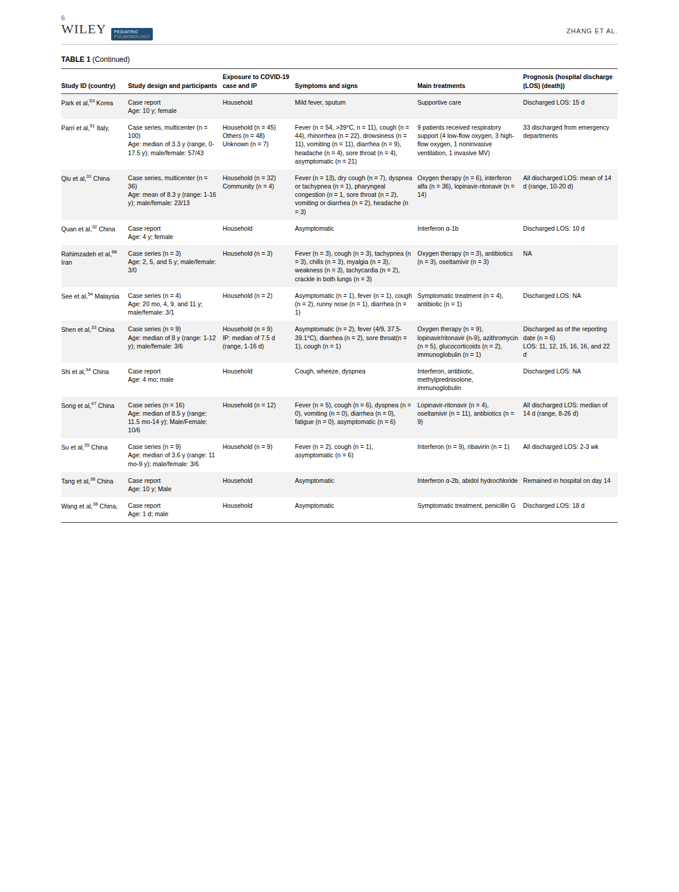6
WILEY PediatricPulmonology
Zhang et al.
TABLE 1 (Continued)
| Study ID (country) | Study design and participants | Exposure to COVID-19 case and IP | Symptoms and signs | Main treatments | Prognosis (hospital discharge (LOS) (death)) |
| --- | --- | --- | --- | --- | --- |
| Park et al, 53 Korea | Case report Age: 10 y; female | Household | Mild fever, sputum | Supportive care | Discharged LOS: 15 d |
| Parri et al, 51 Italy, | Case series, multicenter (n = 100) Age: median of 3.3 y (range, 0-17.5 y); male/female: 57/43 | Household (n = 45) Others (n = 48) Unknown (n = 7) | Fever (n = 54, >39°C, n = 11), cough (n = 44), rhinorrhea (n = 22), drowsiness (n = 11), vomiting (n = 11), diarrhea (n = 9), headache (n = 4), sore throat (n = 4), asymptomatic (n = 21) | 9 patients received respiratory support (4 low-flow oxygen, 3 high-flow oxygen, 1 noninvasive ventilation, 1 invasive MV) | 33 discharged from emergency departments |
| Qiu et al, 31 China | Case series, multicenter (n = 36) Age: mean of 8.3 y (range: 1-16 y); male/female: 23/13 | Household (n = 32) Community (n = 4) | Fever (n = 13), dry cough (n = 7), dyspnea or tachypnea (n = 1), pharyngeal congestion (n = 1, sore throat (n = 2), vomiting or diarrhea (n = 2), headache (n = 3) | Oxygen therapy (n = 6), interferon alfa (n = 36), lopinavir-ritonavir (n = 14) | All discharged LOS: mean of 14 d (range, 10-20 d) |
| Quan et al, 32 China | Case report Age: 4 y; female | Household | Asymptomatic | Interferon α-1b | Discharged LOS: 10 d |
| Rahimzadeh et al, 68 Iran | Case series (n = 3) Age: 2, 5, and 5 y; male/female: 3/0 | Household (n = 3) | Fever (n = 3), cough (n = 3), tachypnea (n = 3), chills (n = 3), myalgia (n = 3), weakness (n = 3), tachycardia (n = 2), crackle in both lungs (n = 3) | Oxygen therapy (n = 3), antibiotics (n = 3), oseltamivir (n = 3) | NA |
| See et al, 54 Malaysia | Case series (n = 4) Age: 20 mo, 4, 9, and 11 y; male/female: 3/1 | Household (n = 2) | Asymptomatic (n = 1), fever (n = 1), cough (n = 2), runny nose (n = 1), diarrhea (n = 1) | Symptomatic treatment (n = 4), antibiotic (n = 1) | Discharged LOS: NA |
| Shen et al, 33 China | Case series (n = 9) Age: median of 8 y (range: 1-12 y); male/female: 3/6 | Household (n = 9) IP: median of 7.5 d (range, 1-16 d) | Asymptomatic (n = 2), fever (4/9, 37.5-39.1°C), diarrhea (n = 2), sore throat(n = 1), cough (n = 1) | Oxygen therapy (n = 9), lopinavir/ritonavir (n-9), azithromycin (n = 5), glucocorticoids (n = 2), immunoglobulin (n = 1) | Discharged as of the reporting date (n = 6) LOS: 11, 12, 15, 16, 16, and 22 d |
| Shi et al, 34 China | Case report Age: 4 mo; male | Household | Cough, wheeze, dyspnea | Interferon, antibiotic, methylprednisolone, immunoglobulin | Discharged LOS: NA |
| Song et al, 47 China | Case series (n = 16) Age: median of 8.5 y (range: 11.5 mo-14 y); Male/Female: 10/6 | Household (n = 12) | Fever (n = 5), cough (n = 6), dyspnea (n = 0), vomiting (n = 0), diarrhea (n = 0), fatigue (n = 0), asymptomatic (n = 6) | Lopinavir-ritonavir (n = 4), oseltamivir (n = 11), antibiotics (n = 9) | All discharged LOS: median of 14 d (range, 8-26 d) |
| Su et al, 35 China | Case series (n = 9) Age: median of 3.6 y (range: 11 mo-9 y); male/female: 3/6 | Household (n = 9) | Fever (n = 2), cough (n = 1), asymptomatic (n = 6) | Interferon (n = 9), ribavirin (n = 1) | All discharged LOS: 2-3 wk |
| Tang et al, 36 China | Case report Age: 10 y; Male | Household | Asymptomatic | Interferon α-2b, abidol hydrochloride | Remained in hospital on day 14 |
| Wang et al, 38 China, | Case report Age: 1 d; male | Household | Asymptomatic | Symptomatic treatment, penicillin G | Discharged LOS: 18 d |